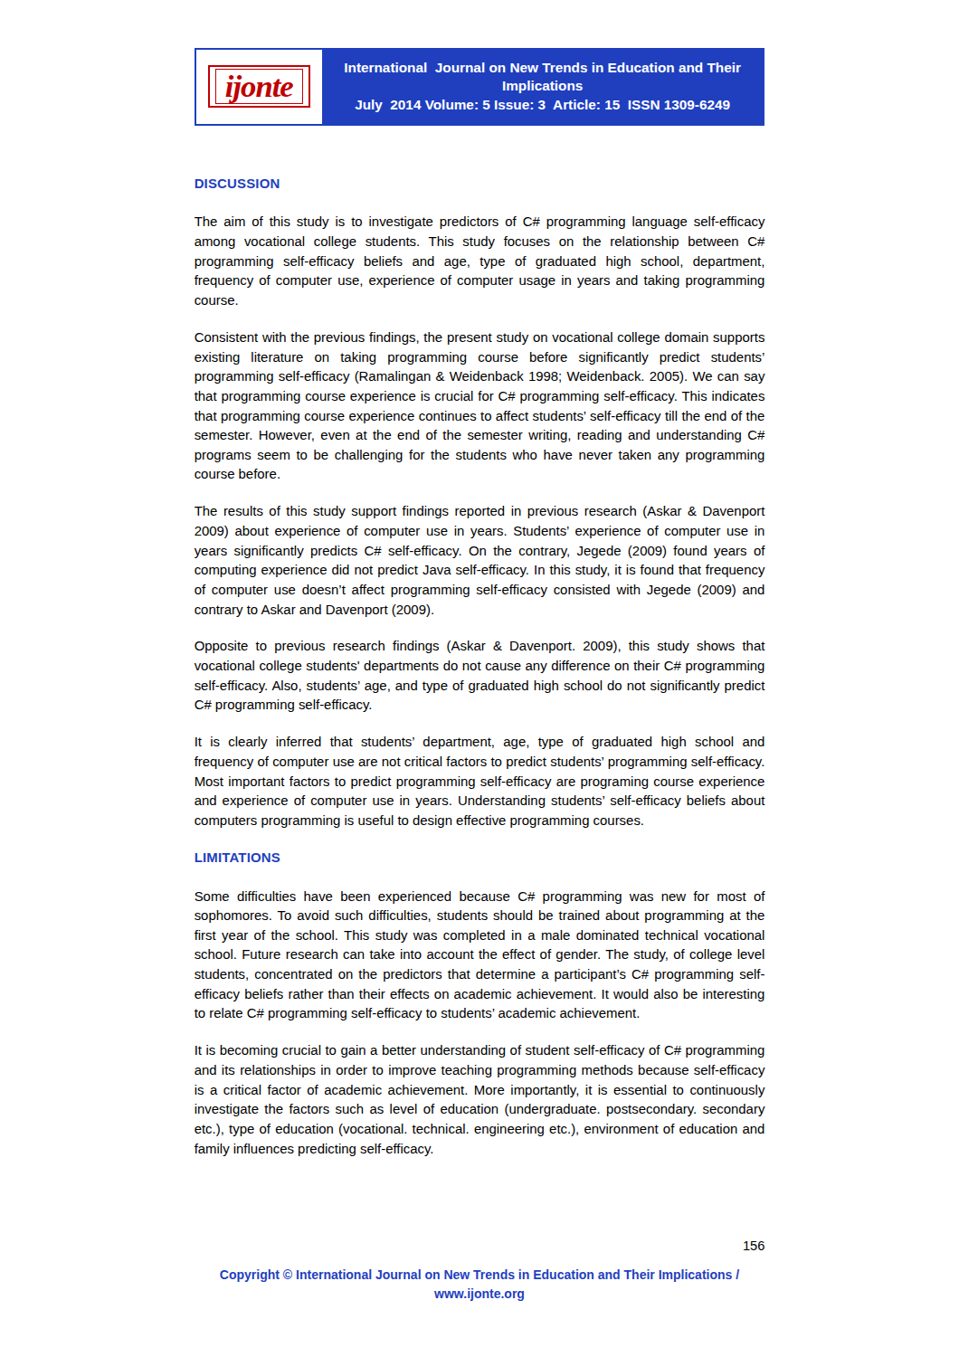ijonte
International Journal on New Trends in Education and Their Implications July 2014 Volume: 5 Issue: 3 Article: 15 ISSN 1309-6249
DISCUSSION
The aim of this study is to investigate predictors of C# programming language self-efficacy among vocational college students. This study focuses on the relationship between C# programming self-efficacy beliefs and age, type of graduated high school, department, frequency of computer use, experience of computer usage in years and taking programming course.
Consistent with the previous findings, the present study on vocational college domain supports existing literature on taking programming course before significantly predict students’ programming self-efficacy (Ramalingan & Weidenback 1998; Weidenback. 2005). We can say that programming course experience is crucial for C# programming self-efficacy. This indicates that programming course experience continues to affect students’ self-efficacy till the end of the semester. However, even at the end of the semester writing, reading and understanding C# programs seem to be challenging for the students who have never taken any programming course before.
The results of this study support findings reported in previous research (Askar & Davenport 2009) about experience of computer use in years. Students’ experience of computer use in years significantly predicts C# self-efficacy. On the contrary, Jegede (2009) found years of computing experience did not predict Java self-efficacy. In this study, it is found that frequency of computer use doesn’t affect programming self-efficacy consisted with Jegede (2009) and contrary to Askar and Davenport (2009).
Opposite to previous research findings (Askar & Davenport. 2009), this study shows that vocational college students' departments do not cause any difference on their C# programming self-efficacy. Also, students’ age, and type of graduated high school do not significantly predict C# programming self-efficacy.
It is clearly inferred that students’ department, age, type of graduated high school and frequency of computer use are not critical factors to predict students’ programming self-efficacy. Most important factors to predict programming self-efficacy are programing course experience and experience of computer use in years. Understanding students’ self-efficacy beliefs about computers programming is useful to design effective programming courses.
LIMITATIONS
Some difficulties have been experienced because C# programming was new for most of sophomores. To avoid such difficulties, students should be trained about programming at the first year of the school. This study was completed in a male dominated technical vocational school. Future research can take into account the effect of gender. The study, of college level students, concentrated on the predictors that determine a participant’s C# programming self-efficacy beliefs rather than their effects on academic achievement. It would also be interesting to relate C# programming self-efficacy to students’ academic achievement.
It is becoming crucial to gain a better understanding of student self-efficacy of C# programming and its relationships in order to improve teaching programming methods because self-efficacy is a critical factor of academic achievement. More importantly, it is essential to continuously investigate the factors such as level of education (undergraduate. postsecondary. secondary etc.), type of education (vocational. technical. engineering etc.), environment of education and family influences predicting self-efficacy.
156
Copyright © International Journal on New Trends in Education and Their Implications / www.ijonte.org